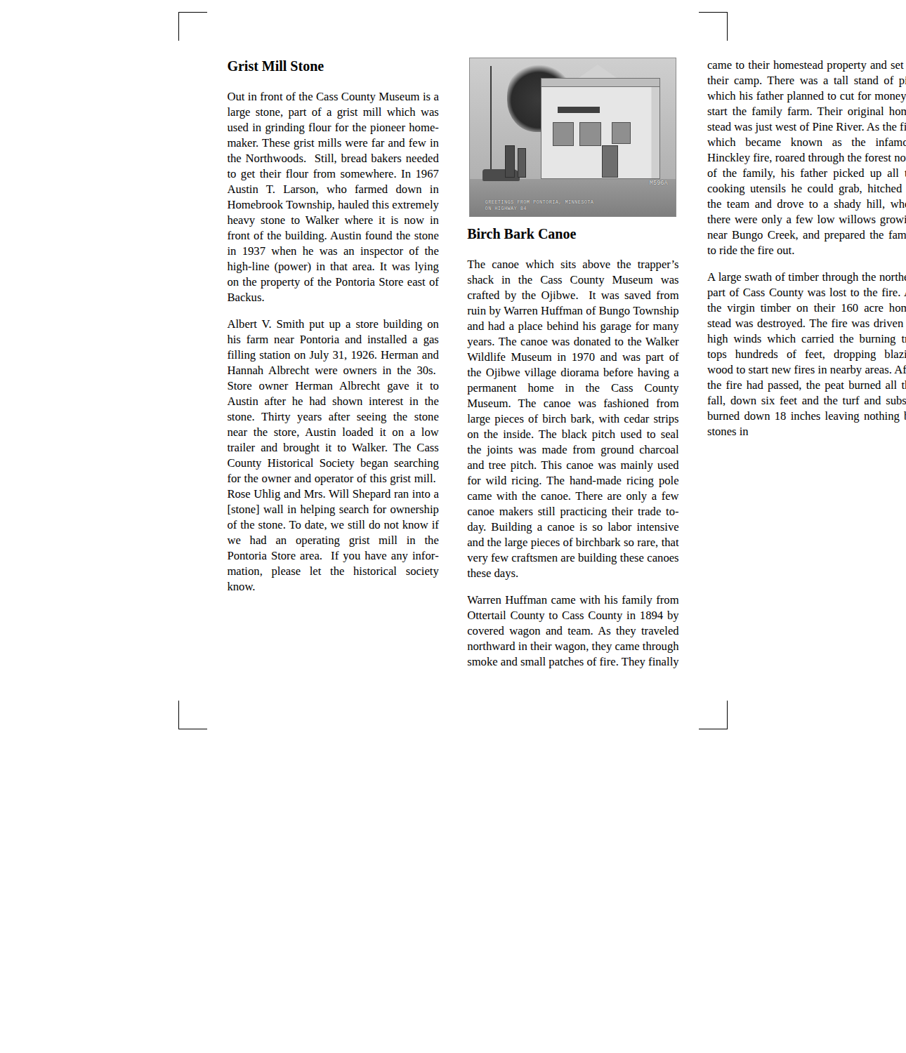Grist Mill Stone
Out in front of the Cass County Museum is a large stone, part of a grist mill which was used in grinding flour for the pioneer homemaker. These grist mills were far and few in the Northwoods. Still, bread bakers needed to get their flour from somewhere. In 1967 Austin T. Larson, who farmed down in Homebrook Township, hauled this extremely heavy stone to Walker where it is now in front of the building. Austin found the stone in 1937 when he was an inspector of the high-line (power) in that area. It was lying on the property of the Pontoria Store east of Backus.
Albert V. Smith put up a store building on his farm near Pontoria and installed a gas filling station on July 31, 1926. Herman and Hannah Albrecht were owners in the 30s. Store owner Herman Albrecht gave it to Austin after he had shown interest in the stone. Thirty years after seeing the stone near the store, Austin loaded it on a low trailer and brought it to Walker. The Cass County Historical Society began searching for the owner and operator of this grist mill. Rose Uhlig and Mrs. Will Shepard ran into a [stone] wall in helping search for ownership of the stone. To date, we still do not know if we had an operating grist mill in the Pontoria Store area. If you have any information, please let the historical society know.
M596A
GREETINGS FROM PONTORIA, MINNESOTA
ON HIGHWAY 84
Birch Bark Canoe
The canoe which sits above the trapper’s shack in the Cass County Museum was crafted by the Ojibwe. It was saved from ruin by Warren Huffman of Bungo Township and had a place behind his garage for many years. The canoe was donated to the Walker Wildlife Museum in 1970 and was part of the Ojibwe village diorama before having a permanent home in the Cass County Museum. The canoe was fashioned from large pieces of birch bark, with cedar strips on the inside. The black pitch used to seal the joints was made from ground charcoal and tree pitch. This canoe was mainly used for wild ricing. The hand-made ricing pole came with the canoe. There are only a few canoe makers still practicing their trade today. Building a canoe is so labor intensive and the large pieces of birchbark so rare, that very few craftsmen are building these canoes these days.
Warren Huffman came with his family from Ottertail County to Cass County in 1894 by covered wagon and team. As they traveled northward in their wagon, they came through smoke and small patches of fire. They finally came to their homestead property and set up their camp. There was a tall stand of pine which his father planned to cut for money to start the family farm. Their original homestead was just west of Pine River. As the fire, which became known as the infamous Hinckley fire, roared through the forest north of the family, his father picked up all the cooking utensils he could grab, hitched up the team and drove to a shady hill, where there were only a few low willows growing near Bungo Creek, and prepared the family to ride the fire out.
A large swath of timber through the northern part of Cass County was lost to the fire. All the virgin timber on their 160 acre homestead was destroyed. The fire was driven by high winds which carried the burning tree tops hundreds of feet, dropping blazing wood to start new fires in nearby areas. After the fire had passed, the peat burned all that fall, down six feet and the turf and subsoil burned down 18 inches leaving nothing but stones in